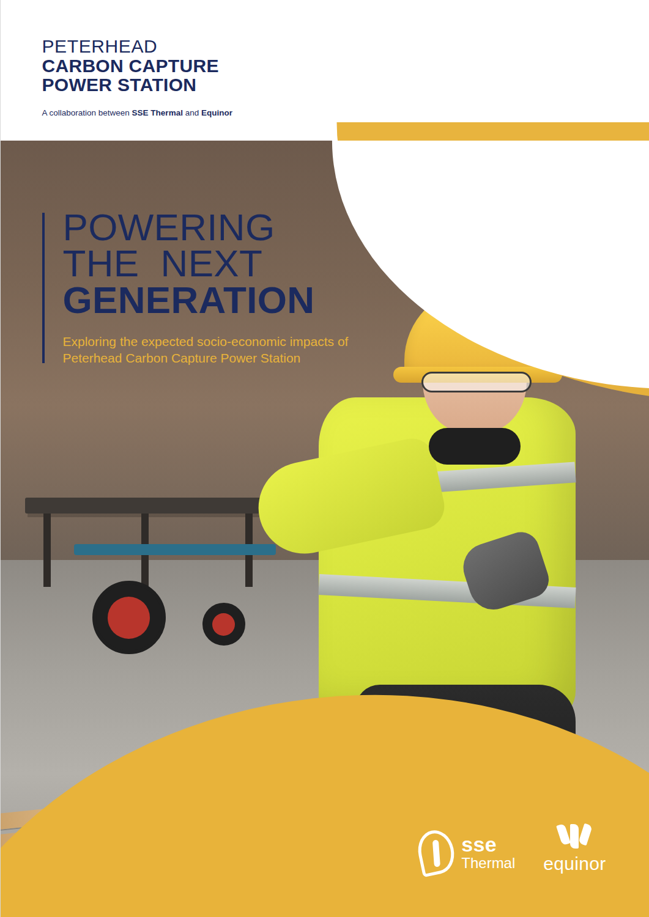PETERHEAD
CARBON CAPTURE
POWER STATION
A collaboration between SSE Thermal and Equinor
POWERING THE NEXT GENERATION
Exploring the expected socio-economic impacts of Peterhead Carbon Capture Power Station
sse Thermal
equinor